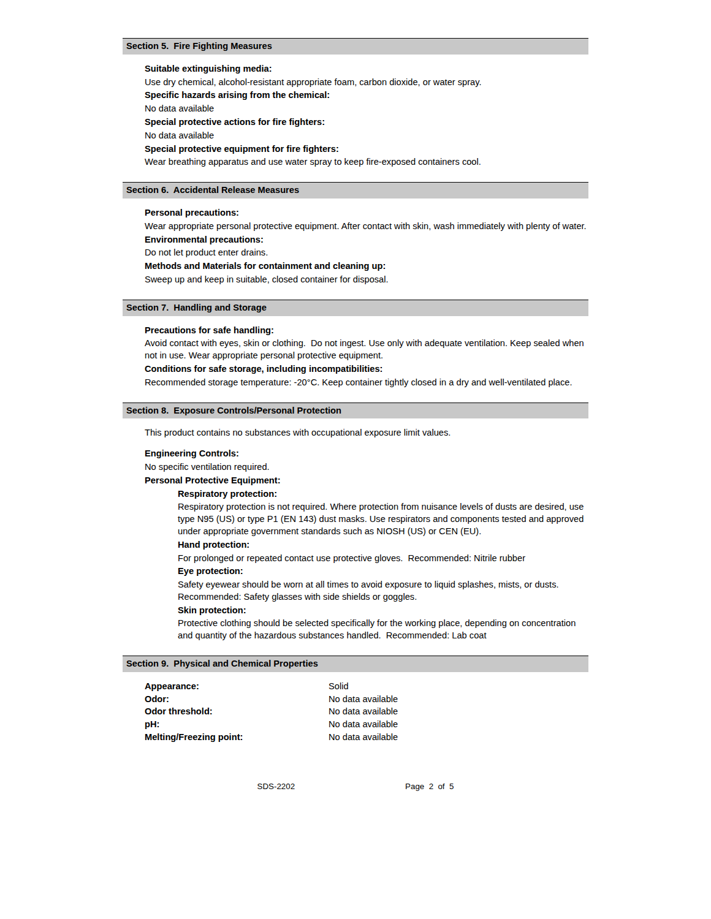Section 5. Fire Fighting Measures
Suitable extinguishing media:
Use dry chemical, alcohol-resistant appropriate foam, carbon dioxide, or water spray.
Specific hazards arising from the chemical:
No data available
Special protective actions for fire fighters:
No data available
Special protective equipment for fire fighters:
Wear breathing apparatus and use water spray to keep fire-exposed containers cool.
Section 6. Accidental Release Measures
Personal precautions:
Wear appropriate personal protective equipment. After contact with skin, wash immediately with plenty of water.
Environmental precautions:
Do not let product enter drains.
Methods and Materials for containment and cleaning up:
Sweep up and keep in suitable, closed container for disposal.
Section 7. Handling and Storage
Precautions for safe handling:
Avoid contact with eyes, skin or clothing. Do not ingest. Use only with adequate ventilation. Keep sealed when not in use. Wear appropriate personal protective equipment.
Conditions for safe storage, including incompatibilities:
Recommended storage temperature: -20°C. Keep container tightly closed in a dry and well-ventilated place.
Section 8. Exposure Controls/Personal Protection
This product contains no substances with occupational exposure limit values.
Engineering Controls:
No specific ventilation required.
Personal Protective Equipment:
Respiratory protection:
Respiratory protection is not required. Where protection from nuisance levels of dusts are desired, use type N95 (US) or type P1 (EN 143) dust masks. Use respirators and components tested and approved under appropriate government standards such as NIOSH (US) or CEN (EU).
Hand protection:
For prolonged or repeated contact use protective gloves. Recommended: Nitrile rubber
Eye protection:
Safety eyewear should be worn at all times to avoid exposure to liquid splashes, mists, or dusts. Recommended: Safety glasses with side shields or goggles.
Skin protection:
Protective clothing should be selected specifically for the working place, depending on concentration and quantity of the hazardous substances handled. Recommended: Lab coat
Section 9. Physical and Chemical Properties
| Appearance: | Solid |
| Odor: | No data available |
| Odor threshold: | No data available |
| pH: | No data available |
| Melting/Freezing point: | No data available |
SDS-2202 Page 2 of 5